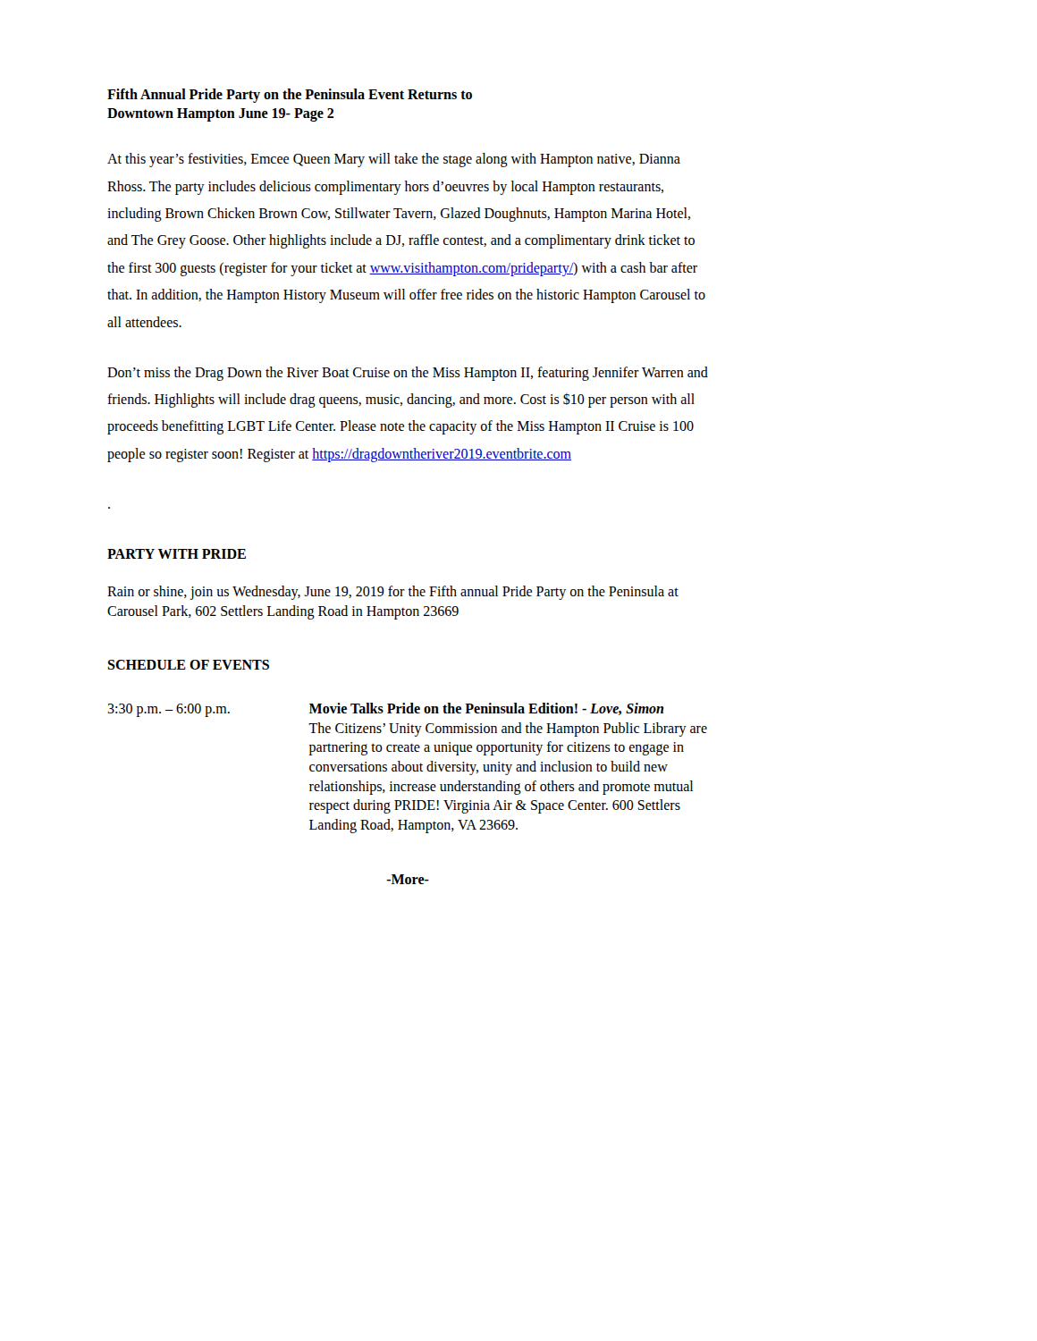Fifth Annual Pride Party on the Peninsula Event Returns to
Downtown Hampton June 19- Page 2
At this year’s festivities, Emcee Queen Mary will take the stage along with Hampton native, Dianna Rhoss. The party includes delicious complimentary hors d’oeuvres by local Hampton restaurants, including Brown Chicken Brown Cow, Stillwater Tavern, Glazed Doughnuts, Hampton Marina Hotel, and The Grey Goose. Other highlights include a DJ, raffle contest, and a complimentary drink ticket to the first 300 guests (register for your ticket at www.visithampton.com/prideparty/) with a cash bar after that. In addition, the Hampton History Museum will offer free rides on the historic Hampton Carousel to all attendees.
Don’t miss the Drag Down the River Boat Cruise on the Miss Hampton II, featuring Jennifer Warren and friends. Highlights will include drag queens, music, dancing, and more. Cost is $10 per person with all proceeds benefitting LGBT Life Center. Please note the capacity of the Miss Hampton II Cruise is 100 people so register soon! Register at https://dragdowntheriver2019.eventbrite.com
.
PARTY WITH PRIDE
Rain or shine, join us Wednesday, June 19, 2019 for the Fifth annual Pride Party on the Peninsula at Carousel Park, 602 Settlers Landing Road in Hampton 23669
SCHEDULE OF EVENTS
| 3:30 p.m. – 6:00 p.m. | Movie Talks Pride on the Peninsula Edition! - Love, Simon The Citizens’ Unity Commission and the Hampton Public Library are partnering to create a unique opportunity for citizens to engage in conversations about diversity, unity and inclusion to build new relationships, increase understanding of others and promote mutual respect during PRIDE! Virginia Air & Space Center. 600 Settlers Landing Road, Hampton, VA 23669. |
-More-